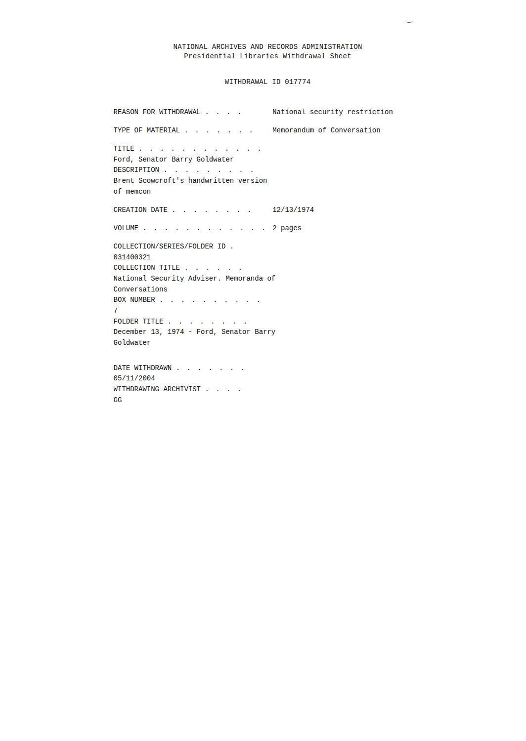—
NATIONAL ARCHIVES AND RECORDS ADMINISTRATION
Presidential Libraries Withdrawal Sheet
WITHDRAWAL ID 017774
REASON FOR WITHDRAWAL . . . .
National security restriction
TYPE OF MATERIAL . . . . . . .
Memorandum of Conversation
TITLE . . . . . . . . . . . .
Ford, Senator Barry Goldwater
DESCRIPTION . . . . . . . . .
Brent Scowcroft's handwritten version
of memcon
CREATION DATE . . . . . . . .
12/13/1974
VOLUME . . . . . . . . . . . .
2 pages
COLLECTION/SERIES/FOLDER ID .
031400321
COLLECTION TITLE . . . . . .
National Security Adviser. Memoranda of
Conversations
BOX NUMBER . . . . . . . . . .
7
FOLDER TITLE . . . . . . . .
December 13, 1974 - Ford, Senator Barry
Goldwater
DATE WITHDRAWN . . . . . . .
05/11/2004
WITHDRAWING ARCHIVIST . . . .
GG